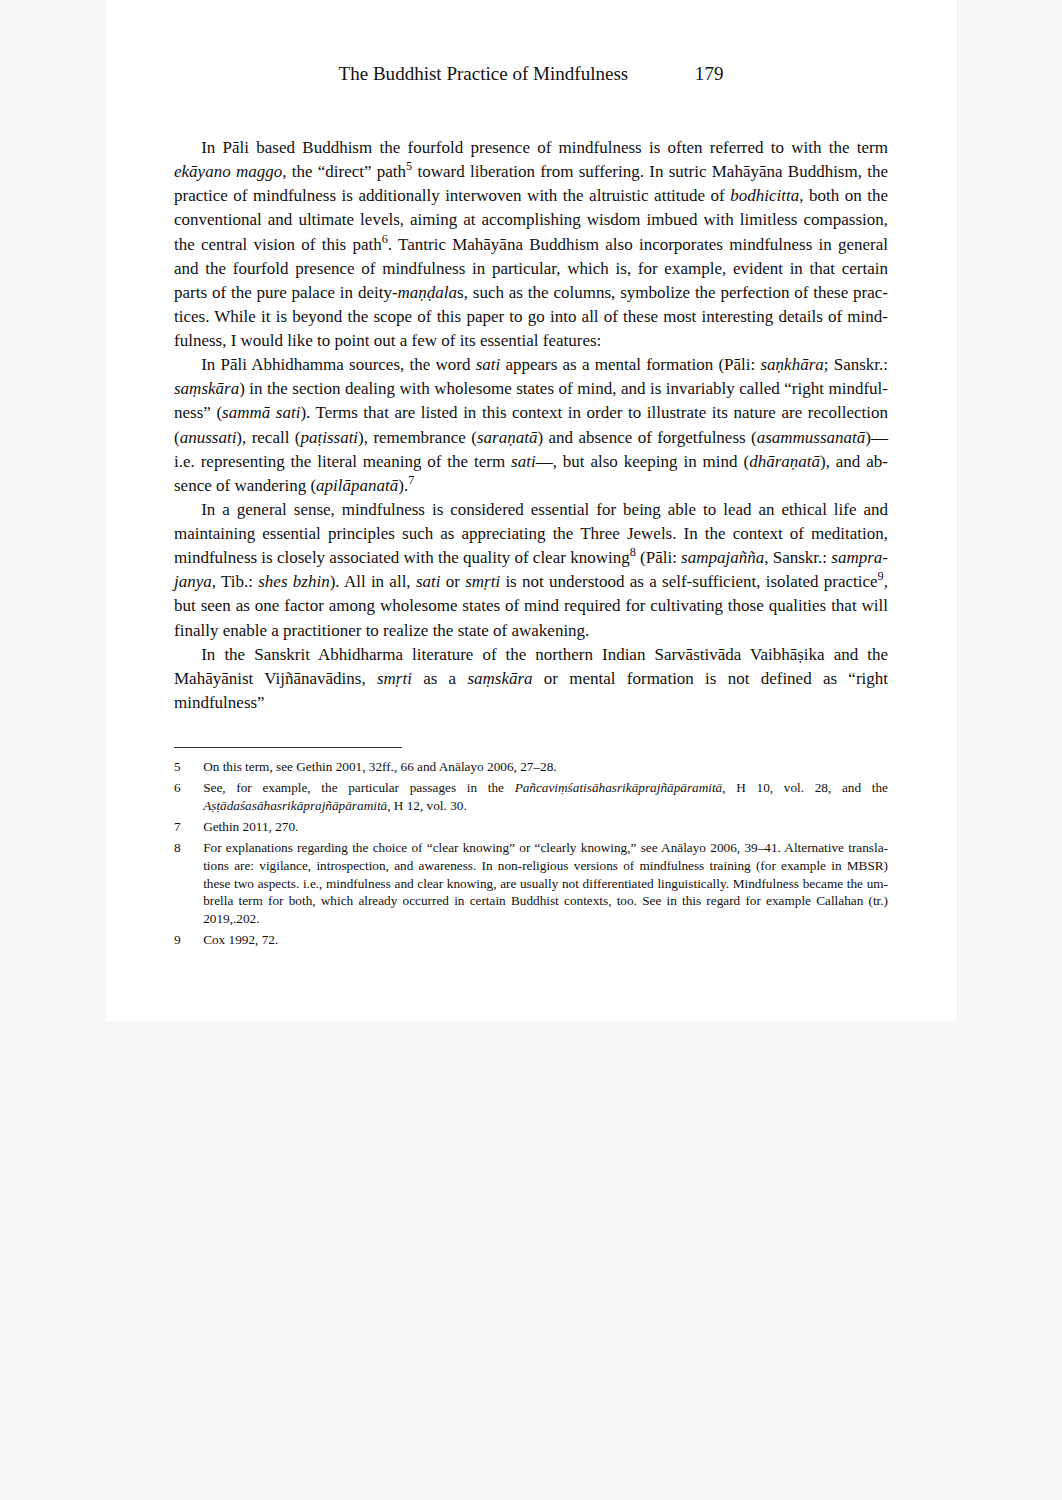The Buddhist Practice of Mindfulness 179
In Pāli based Buddhism the fourfold presence of mindfulness is often referred to with the term ekāyano maggo, the “direct” path5 toward liberation from suffering. In sutric Mahāyāna Buddhism, the practice of mindfulness is additionally interwoven with the altruistic attitude of bodhicitta, both on the conventional and ultimate levels, aiming at accomplishing wisdom imbued with limitless compassion, the central vision of this path6. Tantric Mahāyāna Buddhism also incorporates mindfulness in general and the fourfold presence of mindfulness in particular, which is, for example, evident in that certain parts of the pure palace in deity-maṇḍalas, such as the columns, symbolize the perfection of these practices. While it is beyond the scope of this paper to go into all of these most interesting details of mindfulness, I would like to point out a few of its essential features:
In Pāli Abhidhamma sources, the word sati appears as a mental formation (Pāli: saṇkhāra; Sanskr.: saṃskāra) in the section dealing with wholesome states of mind, and is invariably called “right mindfulness” (sammā sati). Terms that are listed in this context in order to illustrate its nature are recollection (anussati), recall (paṭissati), remembrance (saraṇatā) and absence of forgetfulness (asammussanatā)—i.e. representing the literal meaning of the term sati—, but also keeping in mind (dhāraṇatā), and absence of wandering (apilāpanatā).7
In a general sense, mindfulness is considered essential for being able to lead an ethical life and maintaining essential principles such as appreciating the Three Jewels. In the context of meditation, mindfulness is closely associated with the quality of clear knowing8 (Pāli: sampajañña, Sanskr.: samprajanya, Tib.: shes bzhin). All in all, sati or smṛti is not understood as a self-sufficient, isolated practice9, but seen as one factor among wholesome states of mind required for cultivating those qualities that will finally enable a practitioner to realize the state of awakening.
In the Sanskrit Abhidharma literature of the northern Indian Sarvāstivāda Vaibhāṣika and the Mahāyānist Vijñānavādins, smṛti as a saṃskāra or mental formation is not defined as “right mindfulness”
5
On this term, see Gethin 2001, 32ff., 66 and Anālayo 2006, 27–28.
6
See, for example, the particular passages in the Pañcaviṃśatisāhasrikāprajñāpāramitā, H 10, vol. 28, and the Aṣṭādaśasāhasrikāprajñāpāramitā, H 12, vol. 30.
7
Gethin 2011, 270.
8
For explanations regarding the choice of “clear knowing” or “clearly knowing,” see Anālayo 2006, 39–41. Alternative translations are: vigilance, introspection, and awareness. In non-religious versions of mindfulness training (for example in MBSR) these two aspects. i.e., mindfulness and clear knowing, are usually not differentiated linguistically. Mindfulness became the umbrella term for both, which already occurred in certain Buddhist contexts, too. See in this regard for example Callahan (tr.) 2019,.202.
9
Cox 1992, 72.